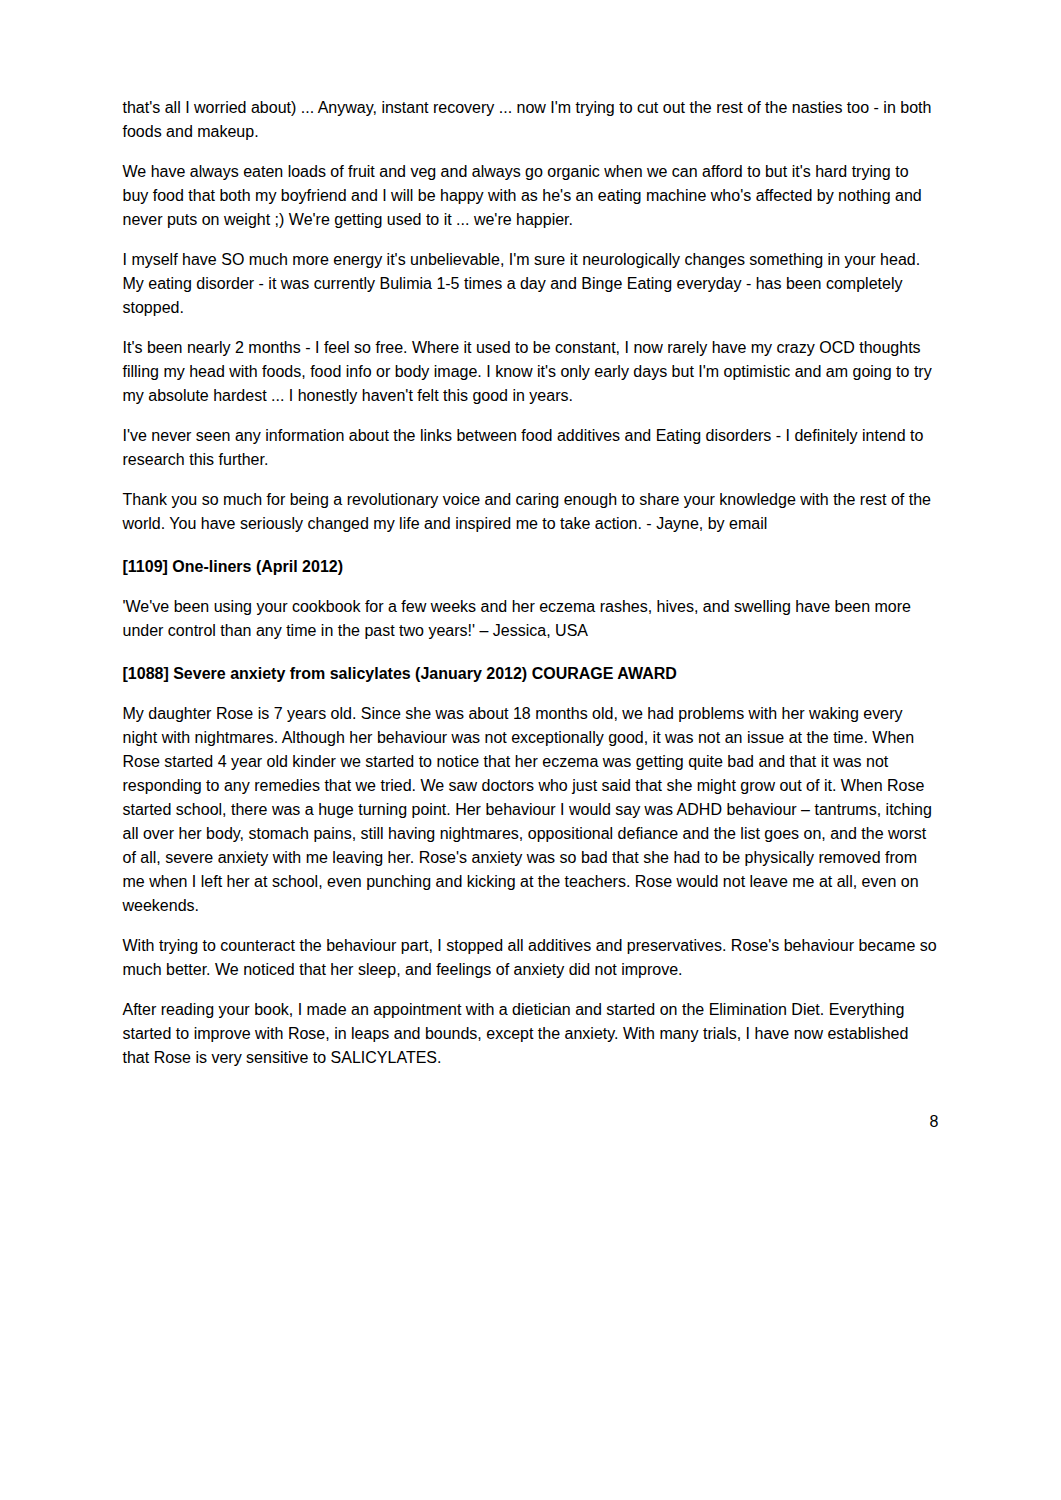that's all I worried about) ... Anyway, instant recovery ... now I'm trying to cut out the rest of the nasties too - in both foods and makeup.
We have always eaten loads of fruit and veg and always go organic when we can afford to but it's hard trying to buy food that both my boyfriend and I will be happy with as he's an eating machine who's affected by nothing and never puts on weight ;) We're getting used to it ... we're happier.
I myself have SO much more energy it's unbelievable, I'm sure it neurologically changes something in your head. My eating disorder - it was currently Bulimia 1-5 times a day and Binge Eating everyday - has been completely stopped.
It's been nearly 2 months - I feel so free. Where it used to be constant, I now rarely have my crazy OCD thoughts filling my head with foods, food info or body image. I know it's only early days but I'm optimistic and am going to try my absolute hardest ... I honestly haven't felt this good in years.
I've never seen any information about the links between food additives and Eating disorders - I definitely intend to research this further.
Thank you so much for being a revolutionary voice and caring enough to share your knowledge with the rest of the world. You have seriously changed my life and inspired me to take action. - Jayne, by email
[1109] One-liners (April 2012)
'We've been using your cookbook for a few weeks and her eczema rashes, hives, and swelling have been more under control than any time in the past two years!' – Jessica, USA
[1088] Severe anxiety from salicylates (January 2012) COURAGE AWARD
My daughter Rose is 7 years old. Since she was about 18 months old, we had problems with her waking every night with nightmares. Although her behaviour was not exceptionally good, it was not an issue at the time. When Rose started 4 year old kinder we started to notice that her eczema was getting quite bad and that it was not responding to any remedies that we tried. We saw doctors who just said that she might grow out of it. When Rose started school, there was a huge turning point. Her behaviour I would say was ADHD behaviour – tantrums, itching all over her body, stomach pains, still having nightmares, oppositional defiance and the list goes on, and the worst of all, severe anxiety with me leaving her. Rose's anxiety was so bad that she had to be physically removed from me when I left her at school, even punching and kicking at the teachers. Rose would not leave me at all, even on weekends.
With trying to counteract the behaviour part, I stopped all additives and preservatives. Rose's behaviour became so much better. We noticed that her sleep, and feelings of anxiety did not improve.
After reading your book, I made an appointment with a dietician and started on the Elimination Diet. Everything started to improve with Rose, in leaps and bounds, except the anxiety. With many trials, I have now established that Rose is very sensitive to SALICYLATES.
8